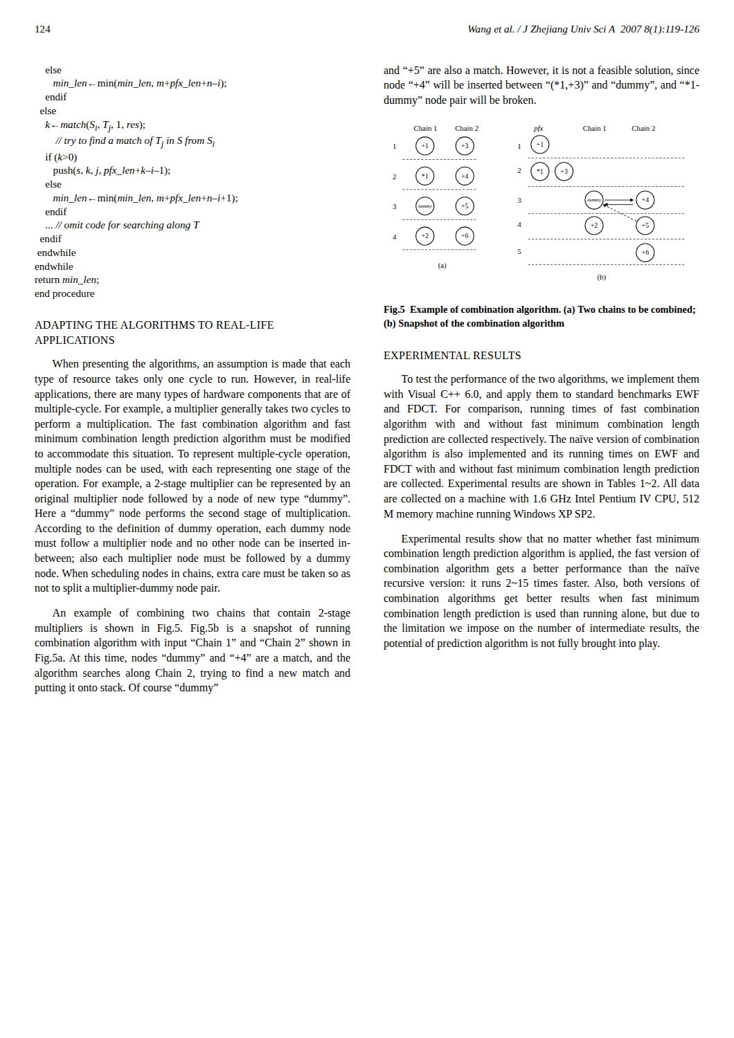124 Wang et al. / J Zhejiang Univ Sci A 2007 8(1):119-126
    else
       min_len←min(min_len, m+pfx_len+n–i);
    endif
  else
    k←match(Si, Tj, 1, res);
        // try to find a match of Tj in S from Si
    if (k>0)
       push(s, k, j, pfx_len+k–i–1);
    else
       min_len←min(min_len, m+pfx_len+n–i+1);
    endif
    ... // omit code for searching along T
  endif
 endwhile
endwhile
return min_len;
end procedure
Adapting the algorithms to real-life applications
When presenting the algorithms, an assumption is made that each type of resource takes only one cycle to run. However, in real-life applications, there are many types of hardware components that are of multiple-cycle. For example, a multiplier generally takes two cycles to perform a multiplication. The fast combination algorithm and fast minimum combination length prediction algorithm must be modified to accommodate this situation. To represent multiple-cycle operation, multiple nodes can be used, with each representing one stage of the operation. For example, a 2-stage multiplier can be represented by an original multiplier node followed by a node of new type “dummy”. Here a “dummy” node performs the second stage of multiplication. According to the definition of dummy operation, each dummy node must follow a multiplier node and no other node can be inserted in-between; also each multiplier node must be followed by a dummy node. When scheduling nodes in chains, extra care must be taken so as not to split a multiplier-dummy node pair.
An example of combining two chains that contain 2-stage multipliers is shown in Fig.5. Fig.5b is a snapshot of running combination algorithm with input “Chain 1” and “Chain 2” shown in Fig.5a. At this time, nodes “dummy” and “+4” are a match, and the algorithm searches along Chain 2, trying to find a new match and putting it onto stack. Of course “dummy”
and “+5” are also a match. However, it is not a feasible solution, since node “+4” will be inserted between “(*1,+3)” and “dummy”, and “*1-dummy” node pair will be broken.
Chain 1 Chain 2 1 2 3 4 +1 *1 dummy +2 +3 +4 +5 +6 (a) pfx Chain 1 Chain 2 1 2 3 4 5 +1 *1 +3 dummy +2 +4 +5 +6 (b)
Fig.5 Example of combination algorithm. (a) Two chains to be combined; (b) Snapshot of the combination algorithm
Experimental results
To test the performance of the two algorithms, we implement them with Visual C++ 6.0, and apply them to standard benchmarks EWF and FDCT. For comparison, running times of fast combination algorithm with and without fast minimum combination length prediction are collected respectively. The naïve version of combination algorithm is also implemented and its running times on EWF and FDCT with and without fast minimum combination length prediction are collected. Experimental results are shown in Tables 1~2. All data are collected on a machine with 1.6 GHz Intel Pentium IV CPU, 512 M memory machine running Windows XP SP2.
Experimental results show that no matter whether fast minimum combination length prediction algorithm is applied, the fast version of combination algorithm gets a better performance than the naïve recursive version: it runs 2~15 times faster. Also, both versions of combination algorithms get better results when fast minimum combination length prediction is used than running alone, but due to the limitation we impose on the number of intermediate results, the potential of prediction algorithm is not fully brought into play.